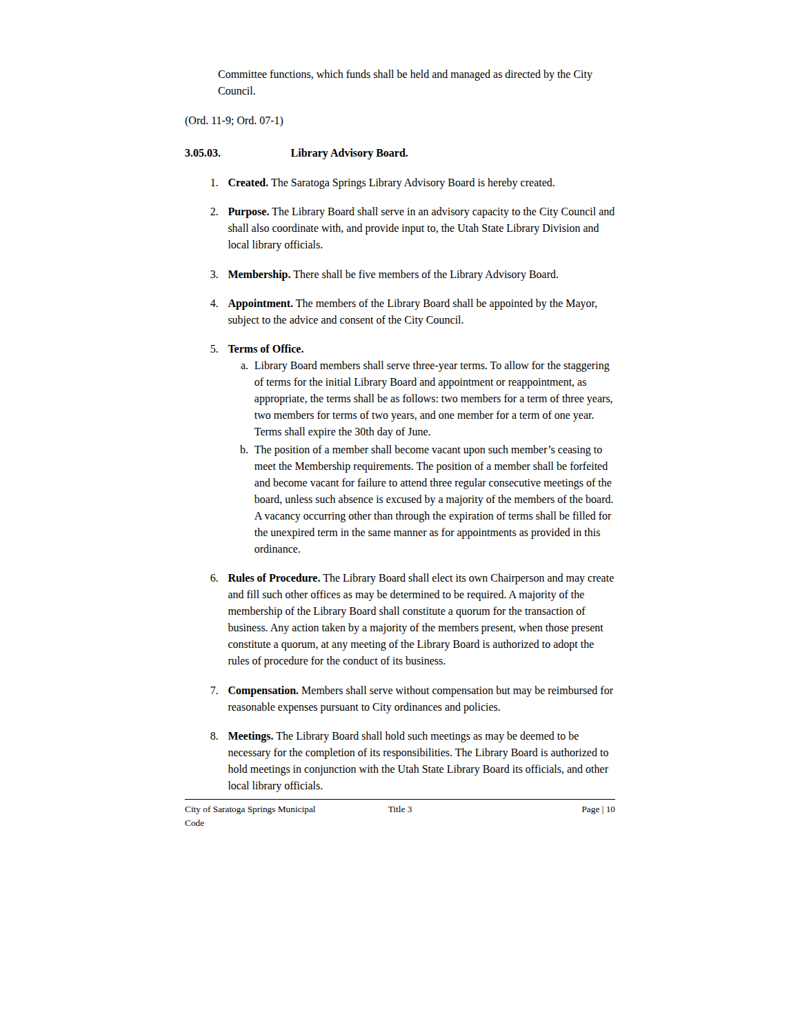Committee functions, which funds shall be held and managed as directed by the City Council.
(Ord. 11-9; Ord. 07-1)
3.05.03. Library Advisory Board.
Created. The Saratoga Springs Library Advisory Board is hereby created.
Purpose. The Library Board shall serve in an advisory capacity to the City Council and shall also coordinate with, and provide input to, the Utah State Library Division and local library officials.
Membership. There shall be five members of the Library Advisory Board.
Appointment. The members of the Library Board shall be appointed by the Mayor, subject to the advice and consent of the City Council.
Terms of Office.
Library Board members shall serve three-year terms. To allow for the staggering of terms for the initial Library Board and appointment or reappointment, as appropriate, the terms shall be as follows: two members for a term of three years, two members for terms of two years, and one member for a term of one year. Terms shall expire the 30th day of June.
The position of a member shall become vacant upon such member’s ceasing to meet the Membership requirements. The position of a member shall be forfeited and become vacant for failure to attend three regular consecutive meetings of the board, unless such absence is excused by a majority of the members of the board. A vacancy occurring other than through the expiration of terms shall be filled for the unexpired term in the same manner as for appointments as provided in this ordinance.
Rules of Procedure. The Library Board shall elect its own Chairperson and may create and fill such other offices as may be determined to be required. A majority of the membership of the Library Board shall constitute a quorum for the transaction of business. Any action taken by a majority of the members present, when those present constitute a quorum, at any meeting of the Library Board is authorized to adopt the rules of procedure for the conduct of its business.
Compensation. Members shall serve without compensation but may be reimbursed for reasonable expenses pursuant to City ordinances and policies.
Meetings. The Library Board shall hold such meetings as may be deemed to be necessary for the completion of its responsibilities. The Library Board is authorized to hold meetings in conjunction with the Utah State Library Board its officials, and other local library officials.
City of Saratoga Springs Municipal Code Title 3 Page | 10